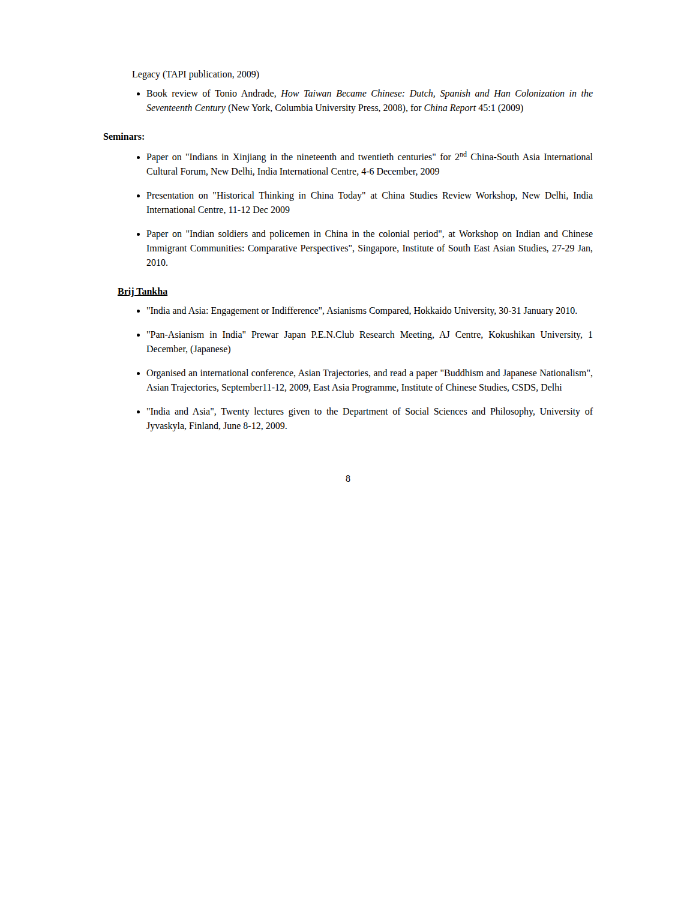Legacy (TAPI publication, 2009)
Book review of Tonio Andrade, How Taiwan Became Chinese: Dutch, Spanish and Han Colonization in the Seventeenth Century (New York, Columbia University Press, 2008), for China Report 45:1 (2009)
Seminars:
Paper on "Indians in Xinjiang in the nineteenth and twentieth centuries" for 2nd China-South Asia International Cultural Forum, New Delhi, India International Centre, 4-6 December, 2009
Presentation on "Historical Thinking in China Today" at China Studies Review Workshop, New Delhi, India International Centre, 11-12 Dec 2009
Paper on "Indian soldiers and policemen in China in the colonial period", at Workshop on Indian and Chinese Immigrant Communities: Comparative Perspectives", Singapore, Institute of South East Asian Studies, 27-29 Jan, 2010.
Brij Tankha
"India and Asia: Engagement or Indifference", Asianisms Compared, Hokkaido University, 30-31 January 2010.
"Pan-Asianism in India" Prewar Japan P.E.N.Club Research Meeting, AJ Centre, Kokushikan University, 1 December, (Japanese)
Organised an international conference, Asian Trajectories, and read a paper "Buddhism and Japanese Nationalism", Asian Trajectories, September11-12, 2009, East Asia Programme, Institute of Chinese Studies, CSDS, Delhi
"India and Asia", Twenty lectures given to the Department of Social Sciences and Philosophy, University of Jyvaskyla, Finland, June 8-12, 2009.
8